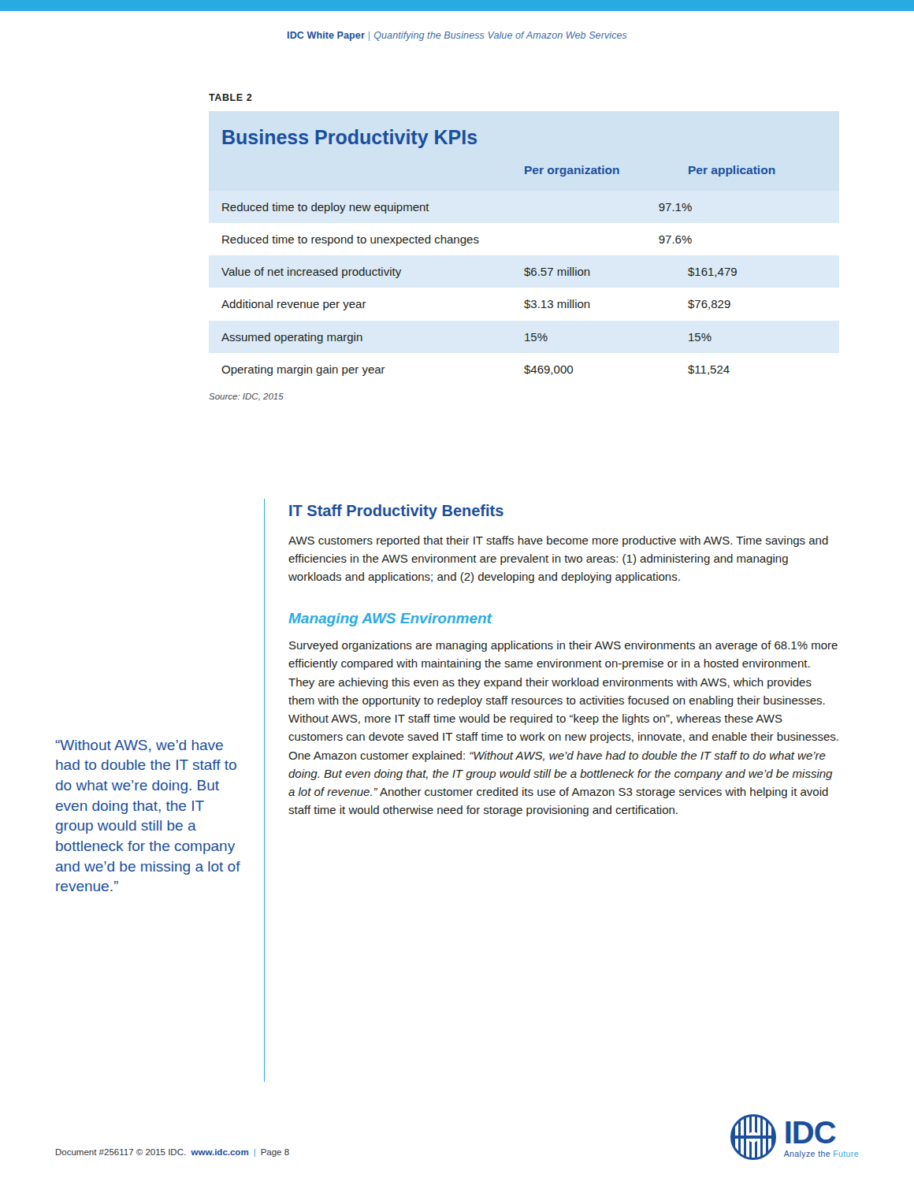IDC White Paper|Quantifying the Business Value of Amazon Web Services
TABLE 2
Business Productivity KPIs
| | Per organization | Per application |
| --- | --- | --- |
| Reduced time to deploy new equipment | 97.1% |
| Reduced time to respond to unexpected changes | 97.6% |
| Value of net increased productivity | $6.57 million | $161,479 |
| Additional revenue per year | $3.13 million | $76,829 |
| Assumed operating margin | 15% | 15% |
| Operating margin gain per year | $469,000 | $11,524 |
Source: IDC, 2015
“Without AWS, we’d have had to double the IT staff to do what we’re doing. But even doing that, the IT group would still be a bottleneck for the company and we’d be missing a lot of revenue.”
IT Staff Productivity Benefits
AWS customers reported that their IT staffs have become more productive with AWS. Time savings and efficiencies in the AWS environment are prevalent in two areas: (1) administering and managing workloads and applications; and (2) developing and deploying applications.
Managing AWS Environment
Surveyed organizations are managing applications in their AWS environments an average of 68.1% more efficiently compared with maintaining the same environment on-premise or in a hosted environment. They are achieving this even as they expand their workload environments with AWS, which provides them with the opportunity to redeploy staff resources to activities focused on enabling their businesses. Without AWS, more IT staff time would be required to “keep the lights on”, whereas these AWS customers can devote saved IT staff time to work on new projects, innovate, and enable their businesses. One Amazon customer explained: “Without AWS, we’d have had to double the IT staff to do what we’re doing. But even doing that, the IT group would still be a bottleneck for the company and we’d be missing a lot of revenue.” Another customer credited its use of Amazon S3 storage services with helping it avoid staff time it would otherwise need for storage provisioning and certification.
Document #256117 © 2015 IDC. www.idc.com|Page 8
IDC
Analyze the Future